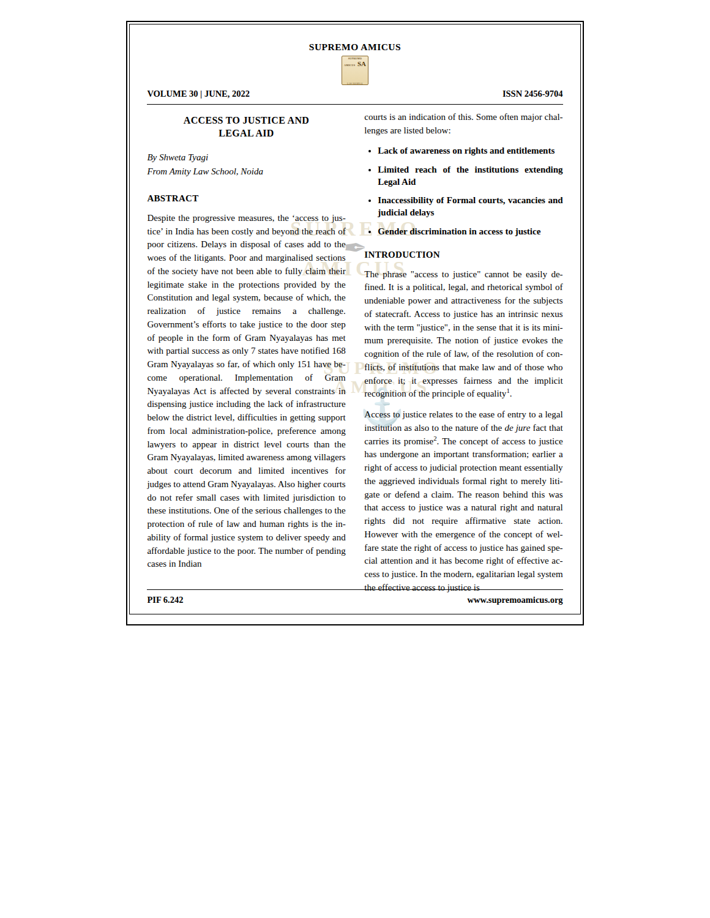SUPREMO
✒
AMICUS
SUPREMO
AMICUS
⚓
SUPREMO AMICUS
SUPREMO
AMICUS SA LAW JOURNAL
VOLUME 30 | JUNE, 2022
ISSN 2456-9704
ACCESS TO JUSTICE AND
LEGAL AID
By Shweta Tyagi
From Amity Law School, Noida
ABSTRACT
Despite the progressive measures, the ‘access to justice’ in India has been costly and beyond the reach of poor citizens. Delays in disposal of cases add to the woes of the litigants. Poor and marginalised sections of the society have not been able to fully claim their legitimate stake in the protections provided by the Constitution and legal system, because of which, the realization of justice remains a challenge. Government’s efforts to take justice to the door step of people in the form of Gram Nyayalayas has met with partial success as only 7 states have notified 168 Gram Nyayalayas so far, of which only 151 have become operational. Implementation of Gram Nyayalayas Act is affected by several constraints in dispensing justice including the lack of infrastructure below the district level, difficulties in getting support from local administration-police, preference among lawyers to appear in district level courts than the Gram Nyayalayas, limited awareness among villagers about court decorum and limited incentives for judges to attend Gram Nyayalayas. Also higher courts do not refer small cases with limited jurisdiction to these institutions. One of the serious challenges to the protection of rule of law and human rights is the inability of formal justice system to deliver speedy and affordable justice to the poor. The number of pending cases in Indian
courts is an indication of this. Some often major challenges are listed below:
Lack of awareness on rights and entitlements
Limited reach of the institutions extending Legal Aid
Inaccessibility of Formal courts, vacancies and judicial delays
Gender discrimination in access to justice
INTRODUCTION
The phrase "access to justice" cannot be easily defined. It is a political, legal, and rhetorical symbol of undeniable power and attractiveness for the subjects of statecraft. Access to justice has an intrinsic nexus with the term "justice", in the sense that it is its minimum prerequisite. The notion of justice evokes the cognition of the rule of law, of the resolution of conflicts, of institutions that make law and of those who enforce it; it expresses fairness and the implicit recognition of the principle of equality1.
Access to justice relates to the ease of entry to a legal institution as also to the nature of the de jure fact that carries its promise2. The concept of access to justice has undergone an important transformation; earlier a right of access to judicial protection meant essentially the aggrieved individuals formal right to merely litigate or defend a claim. The reason behind this was that access to justice was a natural right and natural rights did not require affirmative state action. However with the emergence of the concept of welfare state the right of access to justice has gained special attention and it has become right of effective access to justice. In the modern, egalitarian legal system the effective access to justice is
PIF 6.242
www.supremoamicus.org